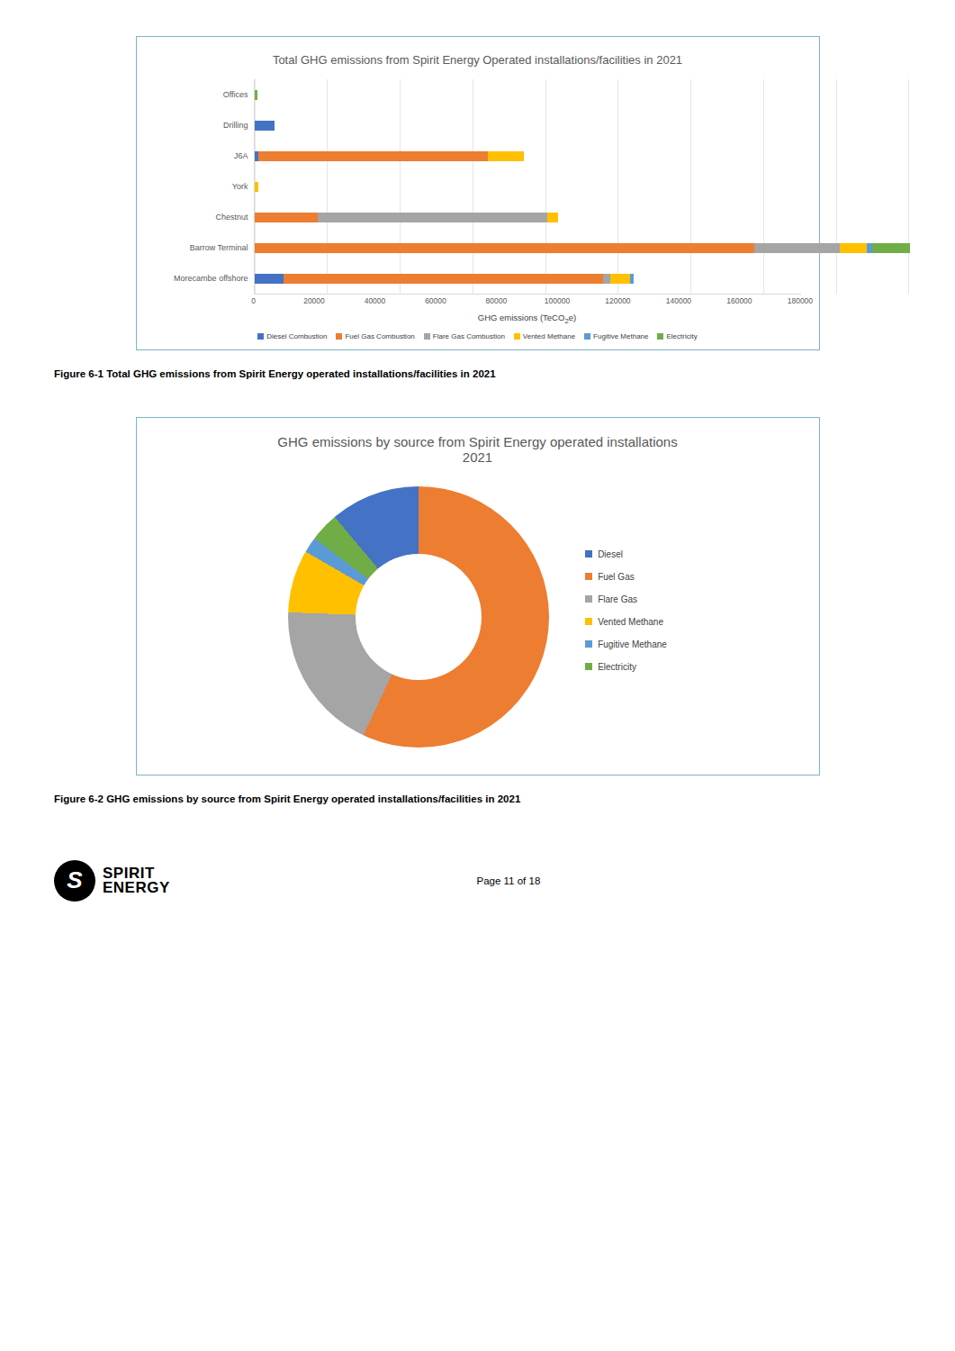Total GHG emissions from Spirit Energy Operated installations/facilities in 2021
Offices
Drilling
J6A
York
Chestnut
Barrow Terminal
Morecambe offshore
0 20000 40000 60000 80000 100000 120000 140000 160000 180000
GHG emissions (TeCO2e)
Diesel Combustion
Fuel Gas Combustion
Flare Gas Combustion
Vented Methane
Fugitive Methane
Electricity
Figure 6-1 Total GHG emissions from Spirit Energy operated installations/facilities in 2021
GHG emissions by source from Spirit Energy operated installations
2021
Diesel
Fuel Gas
Flare Gas
Vented Methane
Fugitive Methane
Electricity
Figure 6-2 GHG emissions by source from Spirit Energy operated installations/facilities in 2021
SPIRIT
ENERGY
Page 11 of 18